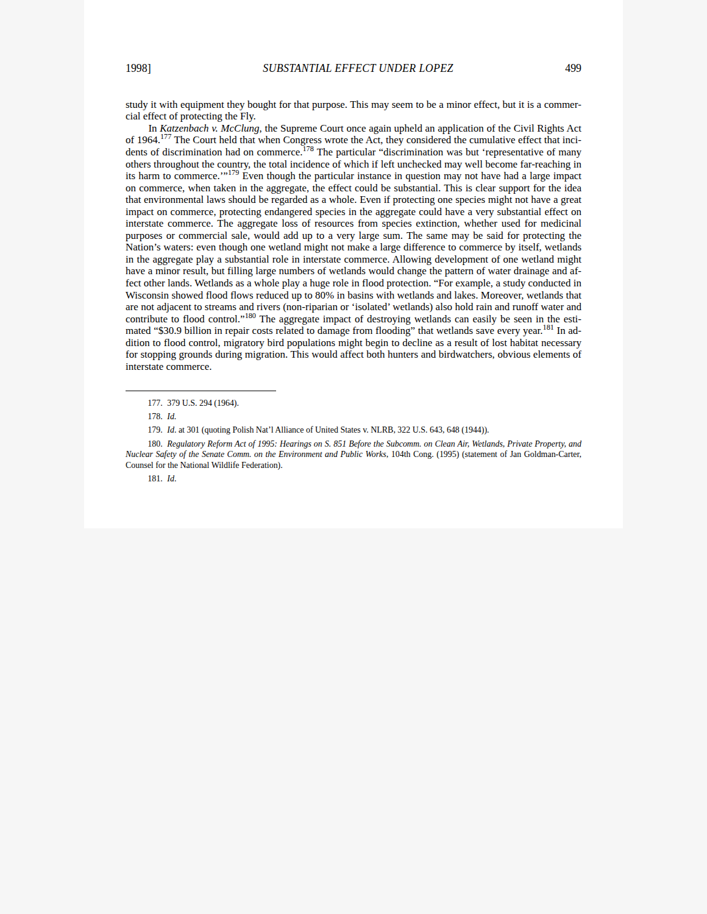1998] SUBSTANTIAL EFFECT UNDER LOPEZ 499
study it with equipment they bought for that purpose. This may seem to be a minor effect, but it is a commercial effect of protecting the Fly.
In Katzenbach v. McClung, the Supreme Court once again upheld an application of the Civil Rights Act of 1964.177 The Court held that when Congress wrote the Act, they considered the cumulative effect that incidents of discrimination had on commerce.178 The particular “discrimination was but ‘representative of many others throughout the country, the total incidence of which if left unchecked may well become far-reaching in its harm to commerce.’”179 Even though the particular instance in question may not have had a large impact on commerce, when taken in the aggregate, the effect could be substantial. This is clear support for the idea that environmental laws should be regarded as a whole. Even if protecting one species might not have a great impact on commerce, protecting endangered species in the aggregate could have a very substantial effect on interstate commerce. The aggregate loss of resources from species extinction, whether used for medicinal purposes or commercial sale, would add up to a very large sum. The same may be said for protecting the Nation’s waters: even though one wetland might not make a large difference to commerce by itself, wetlands in the aggregate play a substantial role in interstate commerce. Allowing development of one wetland might have a minor result, but filling large numbers of wetlands would change the pattern of water drainage and affect other lands. Wetlands as a whole play a huge role in flood protection. “For example, a study conducted in Wisconsin showed flood flows reduced up to 80% in basins with wetlands and lakes. Moreover, wetlands that are not adjacent to streams and rivers (non-riparian or ‘isolated’ wetlands) also hold rain and runoff water and contribute to flood control.”180 The aggregate impact of destroying wetlands can easily be seen in the estimated “$30.9 billion in repair costs related to damage from flooding” that wetlands save every year.181 In addition to flood control, migratory bird populations might begin to decline as a result of lost habitat necessary for stopping grounds during migration. This would affect both hunters and birdwatchers, obvious elements of interstate commerce.
177. 379 U.S. 294 (1964).
178. Id.
179. Id. at 301 (quoting Polish Nat’l Alliance of United States v. NLRB, 322 U.S. 643, 648 (1944)).
180. Regulatory Reform Act of 1995: Hearings on S. 851 Before the Subcomm. on Clean Air, Wetlands, Private Property, and Nuclear Safety of the Senate Comm. on the Environment and Public Works, 104th Cong. (1995) (statement of Jan Goldman-Carter, Counsel for the National Wildlife Federation).
181. Id.